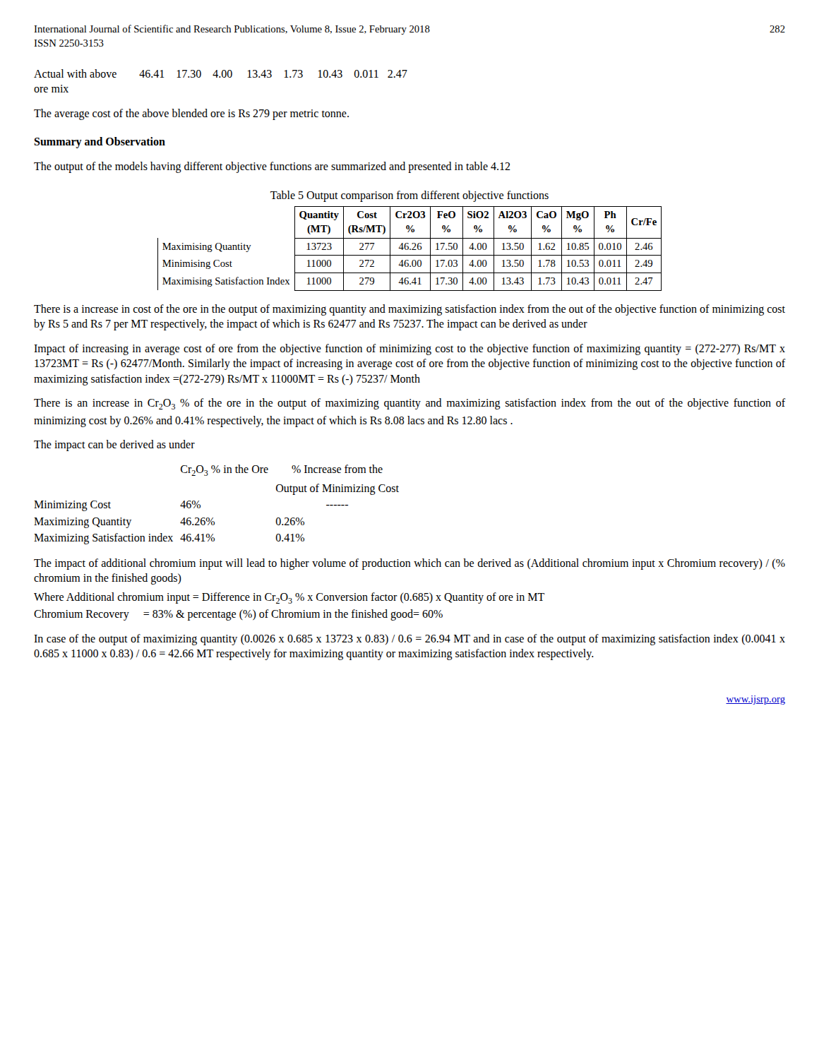International Journal of Scientific and Research Publications, Volume 8, Issue 2, February 2018
ISSN 2250-3153
282
Actual with above 46.41 17.30 4.00 13.43 1.73 10.43 0.011 2.47
ore mix
The average cost of the above blended ore is Rs 279 per metric tonne.
Summary and Observation
The output of the models having different objective functions are summarized and presented in table 4.12
Table 5 Output comparison from different objective functions
| | Quantity (MT) | Cost (Rs/MT) | Cr2O3 % | FeO % | SiO2 % | Al2O3 % | CaO % | MgO % | Ph % | Cr/Fe |
| --- | --- | --- | --- | --- | --- | --- | --- | --- | --- | --- |
| Maximising Quantity | 13723 | 277 | 46.26 | 17.50 | 4.00 | 13.50 | 1.62 | 10.85 | 0.010 | 2.46 |
| Minimising Cost | 11000 | 272 | 46.00 | 17.03 | 4.00 | 13.50 | 1.78 | 10.53 | 0.011 | 2.49 |
| Maximising Satisfaction Index | 11000 | 279 | 46.41 | 17.30 | 4.00 | 13.43 | 1.73 | 10.43 | 0.011 | 2.47 |
There is a increase in cost of the ore in the output of maximizing quantity and maximizing satisfaction index from the out of the objective function of minimizing cost by Rs 5 and Rs 7 per MT respectively, the impact of which is Rs 62477 and Rs 75237. The impact can be derived as under
Impact of increasing in average cost of ore from the objective function of minimizing cost to the objective function of maximizing quantity = (272-277) Rs/MT x 13723MT = Rs (-) 62477/Month. Similarly the impact of increasing in average cost of ore from the objective function of minimizing cost to the objective function of maximizing satisfaction index =(272-279) Rs/MT x 11000MT = Rs (-) 75237/ Month
There is an increase in Cr2O3 % of the ore in the output of maximizing quantity and maximizing satisfaction index from the out of the objective function of minimizing cost by 0.26% and 0.41% respectively, the impact of which is Rs 8.08 lacs and Rs 12.80 lacs .
The impact can be derived as under
| | Cr 2 O 3 % in the Ore | % Increase from the |
| | | Output of Minimizing Cost |
| Minimizing Cost | 46% | ------ |
| Maximizing Quantity | 46.26% | 0.26% |
| Maximizing Satisfaction index | 46.41% | 0.41% |
The impact of additional chromium input will lead to higher volume of production which can be derived as (Additional chromium input x Chromium recovery) / (% chromium in the finished goods)
Where Additional chromium input = Difference in Cr2O3 % x Conversion factor (0.685) x Quantity of ore in MT
Chromium Recovery = 83% & percentage (%) of Chromium in the finished good= 60%
In case of the output of maximizing quantity (0.0026 x 0.685 x 13723 x 0.83) / 0.6 = 26.94 MT and in case of the output of maximizing satisfaction index (0.0041 x 0.685 x 11000 x 0.83) / 0.6 = 42.66 MT respectively for maximizing quantity or maximizing satisfaction index respectively.
www.ijsrp.org